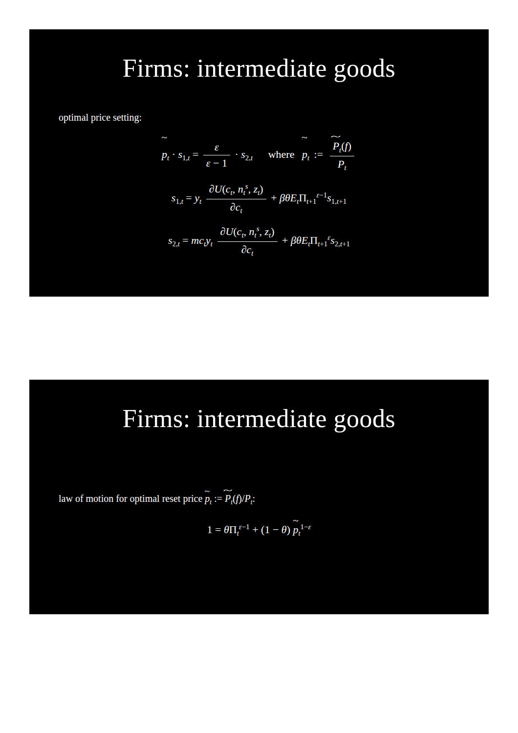Firms: intermediate goods
optimal price setting:
pt · s1,t = εε − 1 · s2,t where pt := Pt(f) Pt
s1,t = yt ∂U(ct, nts, zt)∂ct + βθEtΠt+1ε−1s1,t+1
s2,t = mctyt ∂U(ct, nts, zt)∂ct + βθEtΠt+1εs2,t+1
Firms: intermediate goods
law of motion for optimal reset price pt := Pt(f)/Pt:
1 = θ Πtε−1 + (1 − θ) pt1−ε